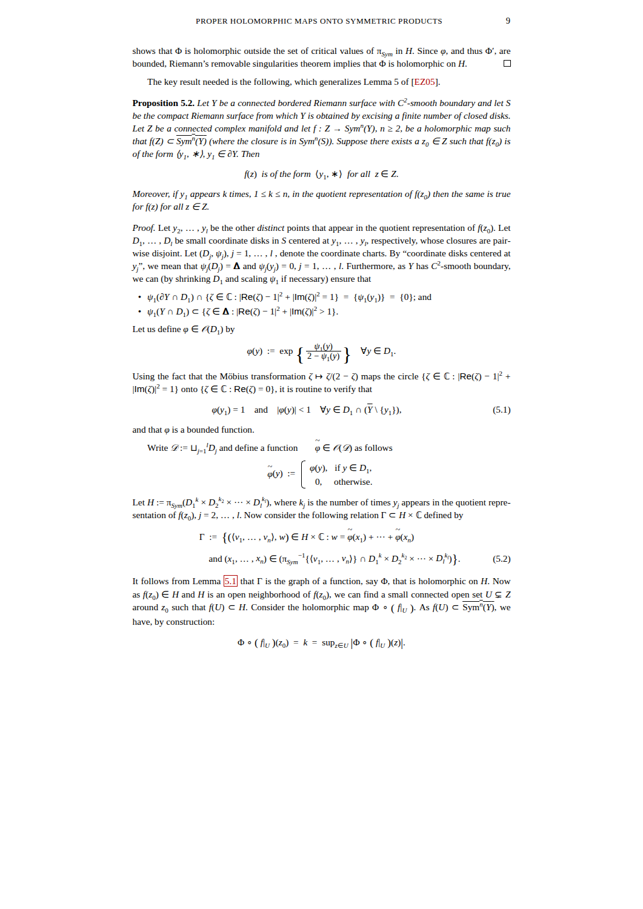PROPER HOLOMORPHIC MAPS ONTO SYMMETRIC PRODUCTS 9
shows that Φ is holomorphic outside the set of critical values of πSym in H. Since φ, and thus Φ′, are bounded, Riemann’s removable singularities theorem implies that Φ is holomorphic on H.
The key result needed is the following, which generalizes Lemma 5 of [EZ05].
Proposition 5.2. Let Y be a connected bordered Riemann surface with C2-smooth boundary and let S be the compact Riemann surface from which Y is obtained by excising a finite number of closed disks. Let Z be a connected complex manifold and let f : Z → Symn(Y), n ≥ 2, be a holomorphic map such that f(Z) ⊂ Symn(Y) (where the closure is in Symn(S)). Suppose there exists a z0 ∈ Z such that f(z0) is of the form ⟨y1, ∗⟩, y1 ∈ ∂Y. Then
f(z) is of the form ⟨y1, ∗⟩ for all z ∈ Z.
Moreover, if y1 appears k times, 1 ≤ k ≤ n, in the quotient representation of f(z0) then the same is true for f(z) for all z ∈ Z.
Proof. Let y2, … , yl be the other distinct points that appear in the quotient representation of f(z0). Let D1, … , Dl be small coordinate disks in S centered at y1, … , yl, respectively, whose closures are pairwise disjoint. Let (Dj, ψj), j = 1, … , l , denote the coordinate charts. By “coordinate disks centered at yj”, we mean that ψj(Dj) = 𝚫 and ψj(yj) = 0, j = 1, … , l. Furthermore, as Y has C2-smooth boundary, we can (by shrinking D1 and scaling ψ1 if necessary) ensure that
ψ1(∂Y ∩ D1) ∩ {ζ ∈ ℂ : |Re(ζ) − 1|2 + |Im(ζ)|2 = 1} = {ψ1(y1)} = {0}; and
ψ1(Y ∩ D1) ⊂ {ζ ∈ 𝚫 : |Re(ζ) − 1|2 + |Im(ζ)|2 > 1}.
Let us define φ ∈ 𝒪(D1) by
φ(y) := exp {ψ1(y) 2 − ψ1(y)} ∀y ∈ D1.
Using the fact that the Möbius transformation ζ ↦ ζ/(2 − ζ) maps the circle {ζ ∈ ℂ : |Re(ζ) − 1|2 + |Im(ζ)|2 = 1} onto {ζ ∈ ℂ : Re(ζ) = 0}, it is routine to verify that
φ(y1) = 1 and |φ(y)| < 1 ∀y ∈ D1 ∩ (Y \ {y1}),
(5.1)
and that φ is a bounded function.
Write 𝒟 := ⊔j=1lDj and define a function ~φ ∈ 𝒪(𝒟) as follows
~φ(y) :=
| φ ( y ), | if y ∈ D 1 , |
| 0, | otherwise. |
Let H := πSym(D1k × D2k2 × ··· × Dlkl), where kj is the number of times yj appears in the quotient representation of f(z0), j = 2, … , l. Now consider the following relation Γ ⊂ H × ℂ defined by
Γ := {(⟨v1, … , vn⟩, w) ∈ H × ℂ : w = ~φ(x1) + ··· + ~φ(xn)
and (x1, … , xn) ∈ (πSym−1{⟨v1, … , vn⟩} ∩ D1k × D2k2 × ··· × Dlkl)}.
(5.2)
It follows from Lemma 5.1 that Γ is the graph of a function, say Φ, that is holomorphic on H. Now as f(z0) ∈ H and H is an open neighborhood of f(z0), we can find a small connected open set U ⊊ Z around z0 such that f(U) ⊂ H. Consider the holomorphic map Φ ∘ ( f|U ). As f(U) ⊂ Symn(Y), we have, by construction:
Φ ∘ ( f|U )(z0) = k = supz∈U |Φ ∘ ( f|U )(z)|.